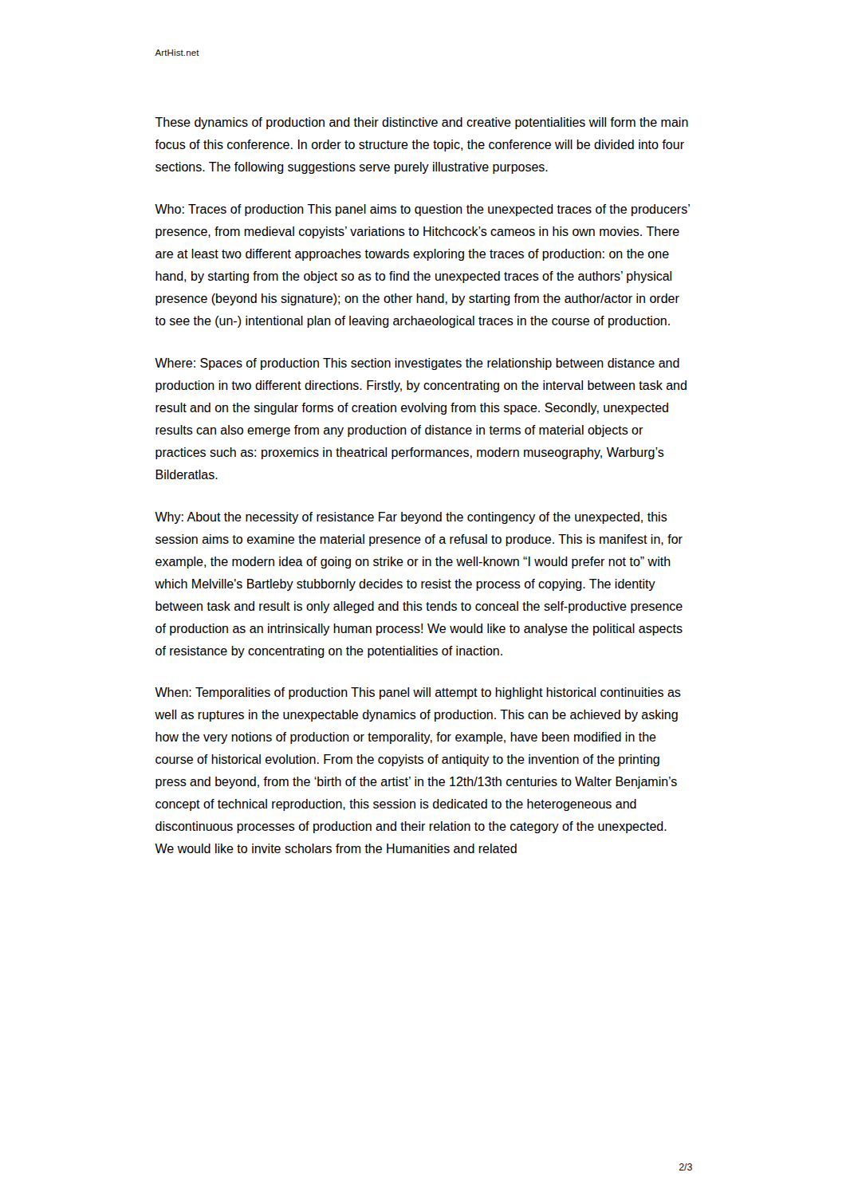ArtHist.net
These dynamics of production and their distinctive and creative potentialities will form the main focus of this conference. In order to structure the topic, the conference will be divided into four sections. The following suggestions serve purely illustrative purposes.
Who: Traces of production This panel aims to question the unexpected traces of the producers’ presence, from medieval copyists’ variations to Hitchcock’s cameos in his own movies. There are at least two different approaches towards exploring the traces of production: on the one hand, by starting from the object so as to find the unexpected traces of the authors’ physical presence (beyond his signature); on the other hand, by starting from the author/actor in order to see the (un-) intentional plan of leaving archaeological traces in the course of production.
Where: Spaces of production This section investigates the relationship between distance and production in two different directions. Firstly, by concentrating on the interval between task and result and on the singular forms of creation evolving from this space. Secondly, unexpected results can also emerge from any production of distance in terms of material objects or practices such as: proxemics in theatrical performances, modern museography, Warburg’s Bilderatlas.
Why: About the necessity of resistance Far beyond the contingency of the unexpected, this session aims to examine the material presence of a refusal to produce. This is manifest in, for example, the modern idea of going on strike or in the well-known “I would prefer not to” with which Melville's Bartleby stubbornly decides to resist the process of copying. The identity between task and result is only alleged and this tends to conceal the self-productive presence of production as an intrinsically human process! We would like to analyse the political aspects of resistance by concentrating on the potentialities of inaction.
When: Temporalities of production This panel will attempt to highlight historical continuities as well as ruptures in the unexpectable dynamics of production. This can be achieved by asking how the very notions of production or temporality, for example, have been modified in the course of historical evolution. From the copyists of antiquity to the invention of the printing press and beyond, from the ‘birth of the artist’ in the 12th/13th centuries to Walter Benjamin’s concept of technical reproduction, this session is dedicated to the heterogeneous and discontinuous processes of production and their relation to the category of the unexpected.
We would like to invite scholars from the Humanities and related
2/3